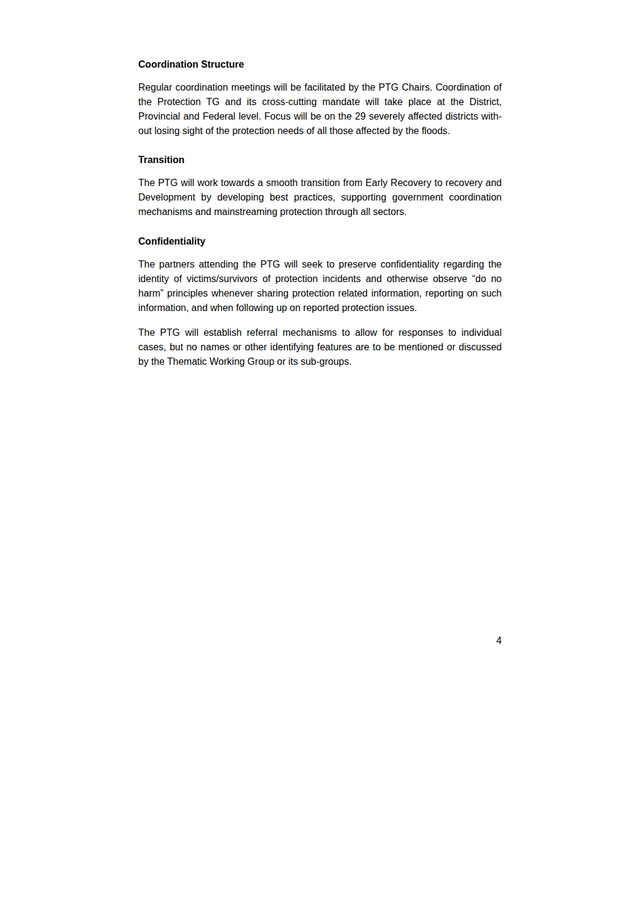Coordination Structure
Regular coordination meetings will be facilitated by the PTG Chairs. Coordination of the Protection TG and its cross-cutting mandate will take place at the District, Provincial and Federal level. Focus will be on the 29 severely affected districts without losing sight of the protection needs of all those affected by the floods.
Transition
The PTG will work towards a smooth transition from Early Recovery to recovery and Development by developing best practices, supporting government coordination mechanisms and mainstreaming protection through all sectors.
Confidentiality
The partners attending the PTG will seek to preserve confidentiality regarding the identity of victims/survivors of protection incidents and otherwise observe “do no harm” principles whenever sharing protection related information, reporting on such information, and when following up on reported protection issues.
The PTG will establish referral mechanisms to allow for responses to individual cases, but no names or other identifying features are to be mentioned or discussed by the Thematic Working Group or its sub-groups.
4